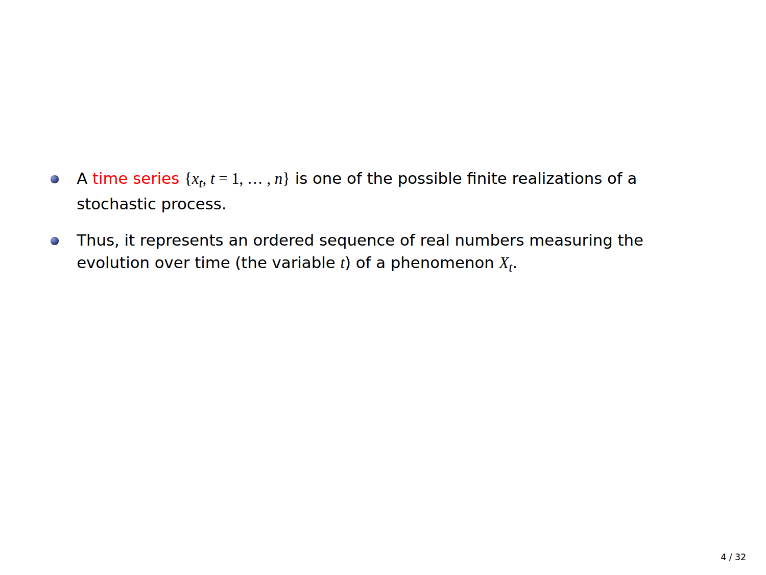A time series {xt, t = 1, … , n} is one of the possible finite realizations of a stochastic process.
Thus, it represents an ordered sequence of real numbers measuring the evolution over time (the variable t) of a phenomenon Xt.
4 / 32